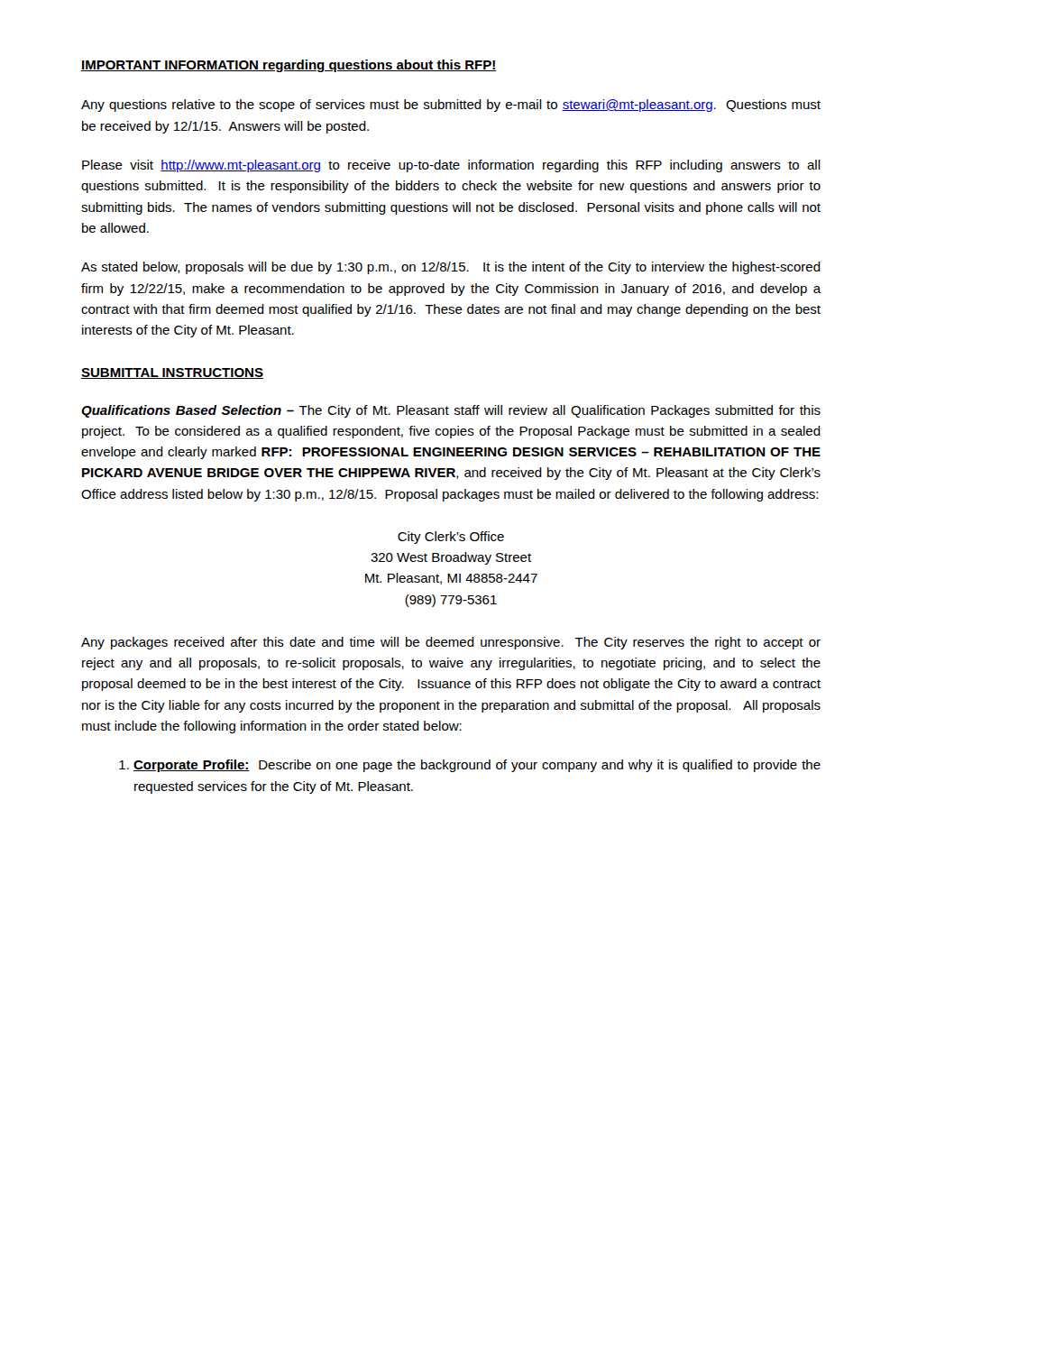IMPORTANT INFORMATION regarding questions about this RFP!
Any questions relative to the scope of services must be submitted by e-mail to stewari@mt-pleasant.org. Questions must be received by 12/1/15. Answers will be posted.
Please visit http://www.mt-pleasant.org to receive up-to-date information regarding this RFP including answers to all questions submitted. It is the responsibility of the bidders to check the website for new questions and answers prior to submitting bids. The names of vendors submitting questions will not be disclosed. Personal visits and phone calls will not be allowed.
As stated below, proposals will be due by 1:30 p.m., on 12/8/15. It is the intent of the City to interview the highest-scored firm by 12/22/15, make a recommendation to be approved by the City Commission in January of 2016, and develop a contract with that firm deemed most qualified by 2/1/16. These dates are not final and may change depending on the best interests of the City of Mt. Pleasant.
SUBMITTAL INSTRUCTIONS
Qualifications Based Selection – The City of Mt. Pleasant staff will review all Qualification Packages submitted for this project. To be considered as a qualified respondent, five copies of the Proposal Package must be submitted in a sealed envelope and clearly marked RFP: PROFESSIONAL ENGINEERING DESIGN SERVICES – REHABILITATION OF THE PICKARD AVENUE BRIDGE OVER THE CHIPPEWA RIVER, and received by the City of Mt. Pleasant at the City Clerk’s Office address listed below by 1:30 p.m., 12/8/15. Proposal packages must be mailed or delivered to the following address:
City Clerk’s Office
320 West Broadway Street
Mt. Pleasant, MI 48858-2447
(989) 779-5361
Any packages received after this date and time will be deemed unresponsive. The City reserves the right to accept or reject any and all proposals, to re-solicit proposals, to waive any irregularities, to negotiate pricing, and to select the proposal deemed to be in the best interest of the City. Issuance of this RFP does not obligate the City to award a contract nor is the City liable for any costs incurred by the proponent in the preparation and submittal of the proposal. All proposals must include the following information in the order stated below:
Corporate Profile: Describe on one page the background of your company and why it is qualified to provide the requested services for the City of Mt. Pleasant.